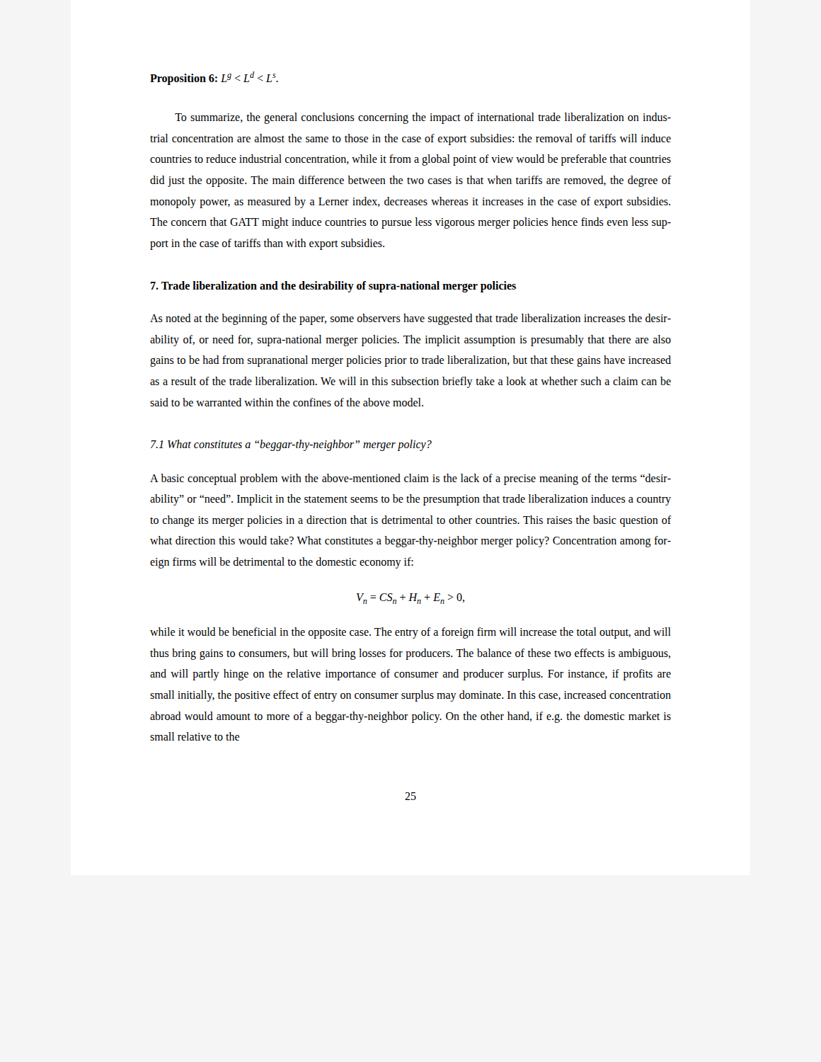Proposition 6: Lg < Ld < Ls.
To summarize, the general conclusions concerning the impact of international trade liberalization on industrial concentration are almost the same to those in the case of export subsidies: the removal of tariffs will induce countries to reduce industrial concentration, while it from a global point of view would be preferable that countries did just the opposite. The main difference between the two cases is that when tariffs are removed, the degree of monopoly power, as measured by a Lerner index, decreases whereas it increases in the case of export subsidies. The concern that GATT might induce countries to pursue less vigorous merger policies hence finds even less support in the case of tariffs than with export subsidies.
7. Trade liberalization and the desirability of supra-national merger policies
As noted at the beginning of the paper, some observers have suggested that trade liberalization increases the desirability of, or need for, supra-national merger policies. The implicit assumption is presumably that there are also gains to be had from supranational merger policies prior to trade liberalization, but that these gains have increased as a result of the trade liberalization. We will in this subsection briefly take a look at whether such a claim can be said to be warranted within the confines of the above model.
7.1 What constitutes a “beggar-thy-neighbor” merger policy?
A basic conceptual problem with the above-mentioned claim is the lack of a precise meaning of the terms “desirability” or “need”. Implicit in the statement seems to be the presumption that trade liberalization induces a country to change its merger policies in a direction that is detrimental to other countries. This raises the basic question of what direction this would take? What constitutes a beggar-thy-neighbor merger policy? Concentration among foreign firms will be detrimental to the domestic economy if:
Vn = CSn + Hn + En > 0,
while it would be beneficial in the opposite case. The entry of a foreign firm will increase the total output, and will thus bring gains to consumers, but will bring losses for producers. The balance of these two effects is ambiguous, and will partly hinge on the relative importance of consumer and producer surplus. For instance, if profits are small initially, the positive effect of entry on consumer surplus may dominate. In this case, increased concentration abroad would amount to more of a beggar-thy-neighbor policy. On the other hand, if e.g. the domestic market is small relative to the
25